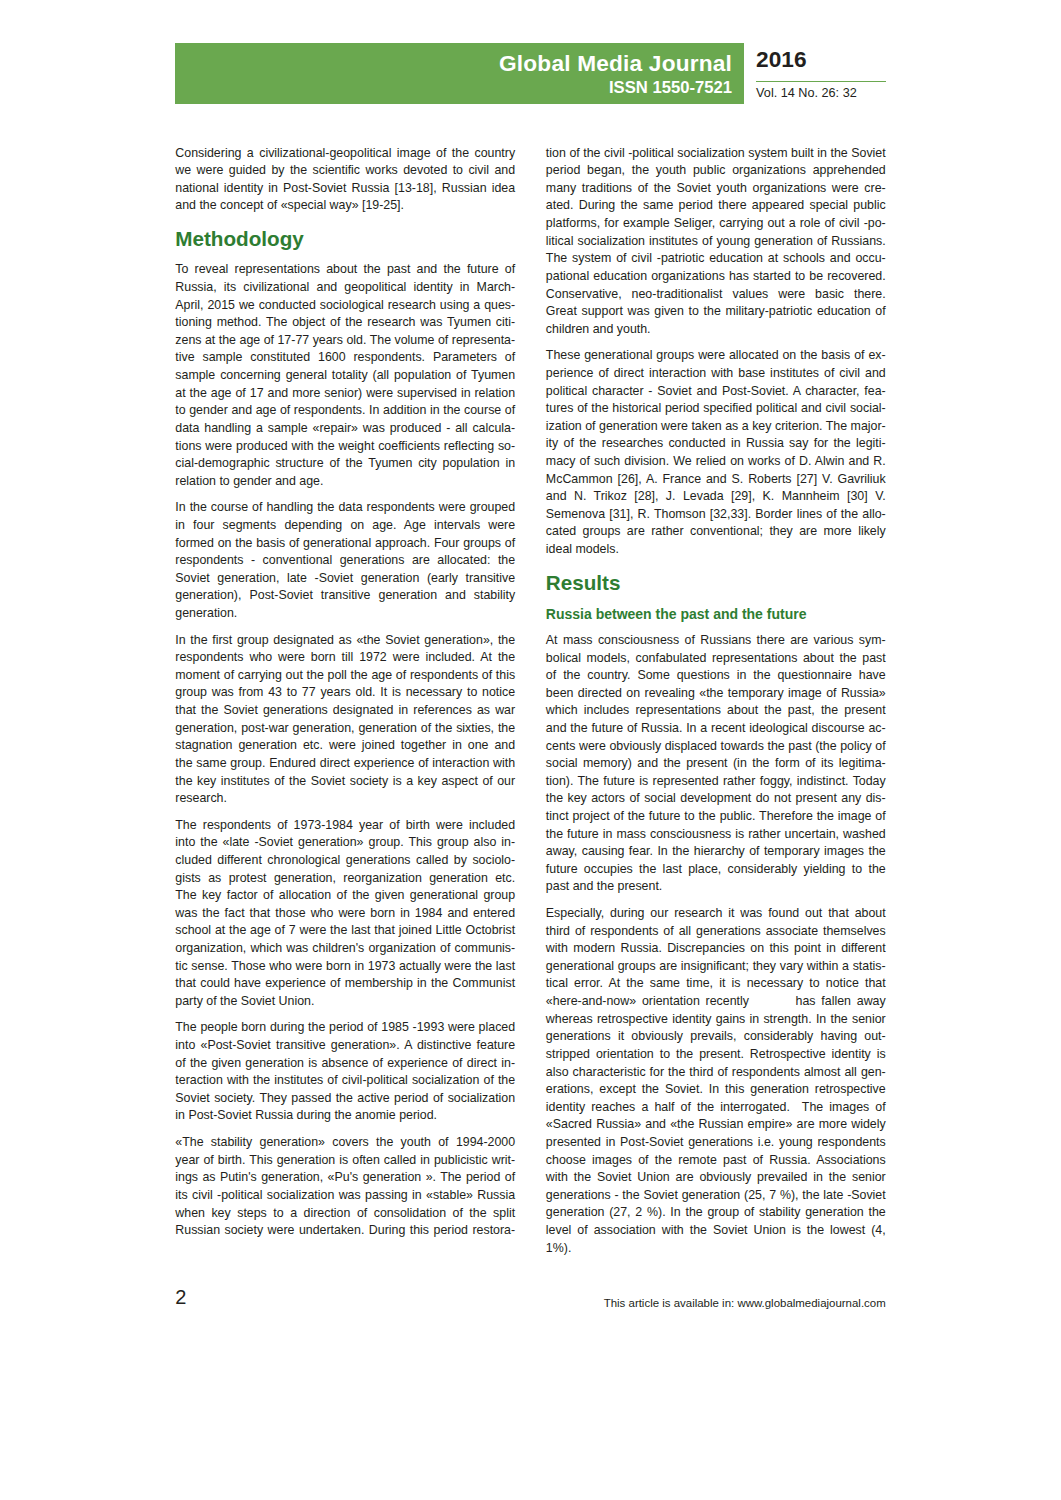Global Media Journal
ISSN 1550-7521
2016
Vol. 14 No. 26: 32
Considering a civilizational-geopolitical image of the country we were guided by the scientific works devoted to civil and national identity in Post-Soviet Russia [13-18], Russian idea and the concept of «special way» [19-25].
Methodology
To reveal representations about the past and the future of Russia, its civilizational and geopolitical identity in March-April, 2015 we conducted sociological research using a questioning method. The object of the research was Tyumen citizens at the age of 17-77 years old. The volume of representative sample constituted 1600 respondents. Parameters of sample concerning general totality (all population of Tyumen at the age of 17 and more senior) were supervised in relation to gender and age of respondents. In addition in the course of data handling a sample «repair» was produced - all calculations were produced with the weight coefficients reflecting social-demographic structure of the Tyumen city population in relation to gender and age.
In the course of handling the data respondents were grouped in four segments depending on age. Age intervals were formed on the basis of generational approach. Four groups of respondents - conventional generations are allocated: the Soviet generation, late -Soviet generation (early transitive generation), Post-Soviet transitive generation and stability generation.
In the first group designated as «the Soviet generation», the respondents who were born till 1972 were included. At the moment of carrying out the poll the age of respondents of this group was from 43 to 77 years old. It is necessary to notice that the Soviet generations designated in references as war generation, post-war generation, generation of the sixties, the stagnation generation etc. were joined together in one and the same group. Endured direct experience of interaction with the key institutes of the Soviet society is a key aspect of our research.
The respondents of 1973-1984 year of birth were included into the «late -Soviet generation» group. This group also included different chronological generations called by sociologists as protest generation, reorganization generation etc. The key factor of allocation of the given generational group was the fact that those who were born in 1984 and entered school at the age of 7 were the last that joined Little Octobrist organization, which was children's organization of communistic sense. Those who were born in 1973 actually were the last that could have experience of membership in the Communist party of the Soviet Union.
The people born during the period of 1985 -1993 were placed into «Post-Soviet transitive generation». A distinctive feature of the given generation is absence of experience of direct interaction with the institutes of civil-political socialization of the Soviet society. They passed the active period of socialization in Post-Soviet Russia during the anomie period.
«The stability generation» covers the youth of 1994-2000 year of birth. This generation is often called in publicistic writings as Putin's generation, «Pu's generation ». The period of its civil -political socialization was passing in «stable» Russia when key steps to a direction of consolidation of the split Russian society were undertaken. During this period restoration of the civil -political socialization system built in the Soviet period began, the youth public organizations apprehended many traditions of the Soviet youth organizations were created. During the same period there appeared special public platforms, for example Seliger, carrying out a role of civil -political socialization institutes of young generation of Russians. The system of civil -patriotic education at schools and occupational education organizations has started to be recovered. Conservative, neo-traditionalist values were basic there. Great support was given to the military-patriotic education of children and youth.
These generational groups were allocated on the basis of experience of direct interaction with base institutes of civil and political character - Soviet and Post-Soviet. A character, features of the historical period specified political and civil socialization of generation were taken as a key criterion. The majority of the researches conducted in Russia say for the legitimacy of such division. We relied on works of D. Alwin and R. McCammon [26], A. France and S. Roberts [27] V. Gavriliuk and N. Trikoz [28], J. Levada [29], K. Mannheim [30] V. Semenova [31], R. Thomson [32,33]. Border lines of the allocated groups are rather conventional; they are more likely ideal models.
Results
Russia between the past and the future
At mass consciousness of Russians there are various symbolical models, confabulated representations about the past of the country. Some questions in the questionnaire have been directed on revealing «the temporary image of Russia» which includes representations about the past, the present and the future of Russia. In a recent ideological discourse accents were obviously displaced towards the past (the policy of social memory) and the present (in the form of its legitimation). The future is represented rather foggy, indistinct. Today the key actors of social development do not present any distinct project of the future to the public. Therefore the image of the future in mass consciousness is rather uncertain, washed away, causing fear. In the hierarchy of temporary images the future occupies the last place, considerably yielding to the past and the present.
Especially, during our research it was found out that about third of respondents of all generations associate themselves with modern Russia. Discrepancies on this point in different generational groups are insignificant; they vary within a statistical error. At the same time, it is necessary to notice that «here-and-now» orientation recently has fallen away whereas retrospective identity gains in strength. In the senior generations it obviously prevails, considerably having outstripped orientation to the present. Retrospective identity is also characteristic for the third of respondents almost all generations, except the Soviet. In this generation retrospective identity reaches a half of the interrogated. The images of «Sacred Russia» and «the Russian empire» are more widely presented in Post-Soviet generations i.e. young respondents choose images of the remote past of Russia. Associations with the Soviet Union are obviously prevailed in the senior generations - the Soviet generation (25, 7 %), the late -Soviet generation (27, 2 %). In the group of stability generation the level of association with the Soviet Union is the lowest (4, 1%).
2
This article is available in: www.globalmediajournal.com